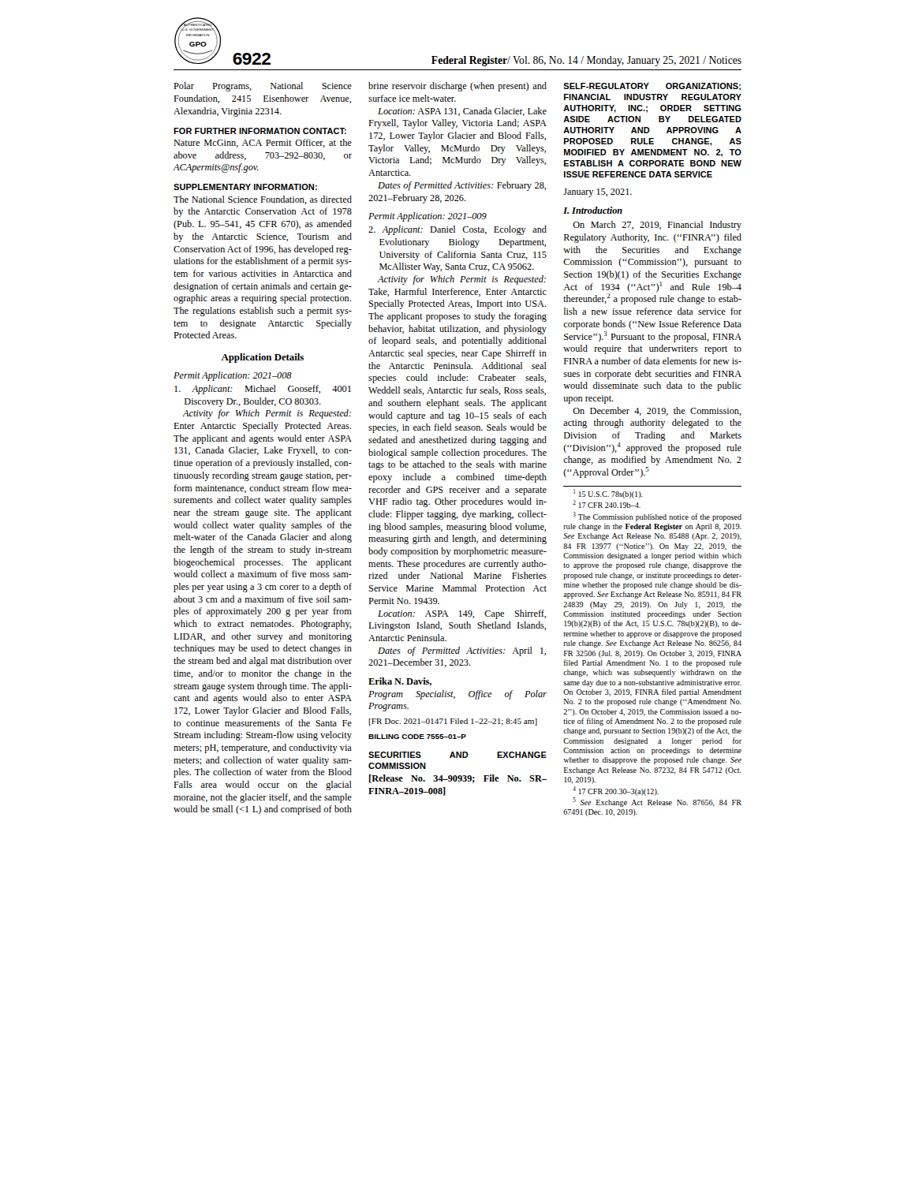AUTHENTICATED U.S. GOVERNMENT INFORMATION GPO
6922
Federal Register/ Vol. 86, No. 14 / Monday, January 25, 2021 / Notices
Polar Programs, National Science Foundation, 2415 Eisenhower Avenue, Alexandria, Virginia 22314.
For Further Information Contact:
Nature McGinn, ACA Permit Officer, at the above address, 703–292–8030, or ACApermits@nsf.gov.
Supplementary Information:
The National Science Foundation, as directed by the Antarctic Conservation Act of 1978 (Pub. L. 95–541, 45 CFR 670), as amended by the Antarctic Science, Tourism and Conservation Act of 1996, has developed regulations for the establishment of a permit system for various activities in Antarctica and designation of certain animals and certain geographic areas a requiring special protection. The regulations establish such a permit system to designate Antarctic Specially Protected Areas.
Application Details
Permit Application: 2021–008
1. Applicant: Michael Gooseff, 4001 Discovery Dr., Boulder, CO 80303.
Activity for Which Permit is Requested: Enter Antarctic Specially Protected Areas. The applicant and agents would enter ASPA 131, Canada Glacier, Lake Fryxell, to continue operation of a previously installed, continuously recording stream gauge station, perform maintenance, conduct stream flow measurements and collect water quality samples near the stream gauge site. The applicant would collect water quality samples of the melt-water of the Canada Glacier and along the length of the stream to study in-stream biogeochemical processes. The applicant would collect a maximum of five moss samples per year using a 3 cm corer to a depth of about 3 cm and a maximum of five soil samples of approximately 200 g per year from which to extract nematodes. Photography, LIDAR, and other survey and monitoring techniques may be used to detect changes in the stream bed and algal mat distribution over time, and/or to monitor the change in the stream gauge system through time. The applicant and agents would also to enter ASPA 172, Lower Taylor Glacier and Blood Falls, to continue measurements of the Santa Fe Stream including: Stream-flow using velocity meters; pH, temperature, and conductivity via meters; and collection of water quality samples. The collection of water from the Blood Falls area would occur on the glacial moraine, not the glacier itself, and the sample would be small (<1 L) and comprised of both brine reservoir discharge (when present) and surface ice melt-water.
Location: ASPA 131, Canada Glacier, Lake Fryxell, Taylor Valley, Victoria Land; ASPA 172, Lower Taylor Glacier and Blood Falls, Taylor Valley, McMurdo Dry Valleys, Victoria Land; McMurdo Dry Valleys, Antarctica.
Dates of Permitted Activities: February 28, 2021–February 28, 2026.
Permit Application: 2021–009
2. Applicant: Daniel Costa, Ecology and Evolutionary Biology Department, University of California Santa Cruz, 115 McAllister Way, Santa Cruz, CA 95062.
Activity for Which Permit is Requested: Take, Harmful Interference, Enter Antarctic Specially Protected Areas, Import into USA. The applicant proposes to study the foraging behavior, habitat utilization, and physiology of leopard seals, and potentially additional Antarctic seal species, near Cape Shirreff in the Antarctic Peninsula. Additional seal species could include: Crabeater seals, Weddell seals, Antarctic fur seals, Ross seals, and southern elephant seals. The applicant would capture and tag 10–15 seals of each species, in each field season. Seals would be sedated and anesthetized during tagging and biological sample collection procedures. The tags to be attached to the seals with marine epoxy include a combined time-depth recorder and GPS receiver and a separate VHF radio tag. Other procedures would include: Flipper tagging, dye marking, collecting blood samples, measuring blood volume, measuring girth and length, and determining body composition by morphometric measurements. These procedures are currently authorized under National Marine Fisheries Service Marine Mammal Protection Act Permit No. 19439.
Location: ASPA 149, Cape Shirreff, Livingston Island, South Shetland Islands, Antarctic Peninsula.
Dates of Permitted Activities: April 1, 2021–December 31, 2023.
Erika N. Davis,
Program Specialist, Office of Polar Programs.
[FR Doc. 2021–01471 Filed 1–22–21; 8:45 am]
BILLING CODE 7555–01–P
Securities and Exchange Commission
[Release No. 34–90939; File No. SR–FINRA–2019–008]
Self-Regulatory Organizations; Financial Industry Regulatory Authority, Inc.; Order Setting Aside Action by Delegated Authority and Approving a Proposed Rule Change, as Modified by Amendment No. 2, To Establish a Corporate Bond New Issue Reference Data Service
January 15, 2021.
I. Introduction
On March 27, 2019, Financial Industry Regulatory Authority, Inc. (‘‘FINRA’’) filed with the Securities and Exchange Commission (‘‘Commission’’), pursuant to Section 19(b)(1) of the Securities Exchange Act of 1934 (‘‘Act’’)1 and Rule 19b–4 thereunder,2 a proposed rule change to establish a new issue reference data service for corporate bonds (‘‘New Issue Reference Data Service’’).3 Pursuant to the proposal, FINRA would require that underwriters report to FINRA a number of data elements for new issues in corporate debt securities and FINRA would disseminate such data to the public upon receipt.
On December 4, 2019, the Commission, acting through authority delegated to the Division of Trading and Markets (‘‘Division’’),4 approved the proposed rule change, as modified by Amendment No. 2 (‘‘Approval Order’’).5
1 15 U.S.C. 78s(b)(1).
2 17 CFR 240.19b–4.
3 The Commission published notice of the proposed rule change in the Federal Register on April 8, 2019. See Exchange Act Release No. 85488 (Apr. 2, 2019), 84 FR 13977 (‘‘Notice’’). On May 22, 2019, the Commission designated a longer period within which to approve the proposed rule change, disapprove the proposed rule change, or institute proceedings to determine whether the proposed rule change should be disapproved. See Exchange Act Release No. 85911, 84 FR 24839 (May 29, 2019). On July 1, 2019, the Commission instituted proceedings under Section 19(b)(2)(B) of the Act, 15 U.S.C. 78s(b)(2)(B), to determine whether to approve or disapprove the proposed rule change. See Exchange Act Release No. 86256, 84 FR 32506 (Jul. 8, 2019). On October 3, 2019, FINRA filed Partial Amendment No. 1 to the proposed rule change, which was subsequently withdrawn on the same day due to a non-substantive administrative error. On October 3, 2019, FINRA filed partial Amendment No. 2 to the proposed rule change (‘‘Amendment No. 2’’). On October 4, 2019, the Commission issued a notice of filing of Amendment No. 2 to the proposed rule change and, pursuant to Section 19(b)(2) of the Act, the Commission designated a longer period for Commission action on proceedings to determine whether to disapprove the proposed rule change. See Exchange Act Release No. 87232, 84 FR 54712 (Oct. 10, 2019).
4 17 CFR 200.30–3(a)(12).
5 See Exchange Act Release No. 87656, 84 FR 67491 (Dec. 10, 2019).